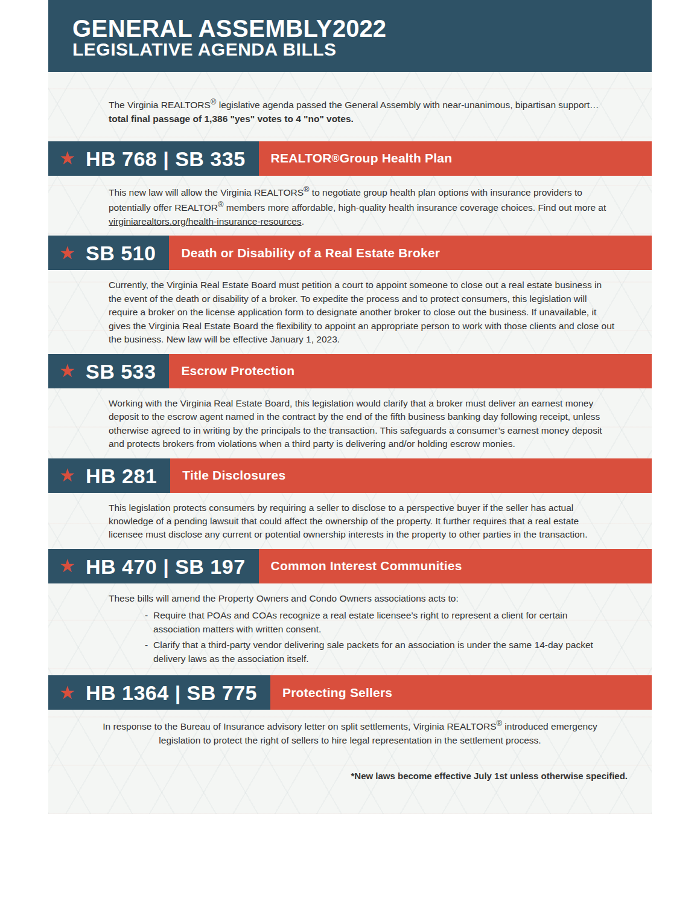GENERAL ASSEMBLY2022 LEGISLATIVE AGENDA BILLS
The Virginia REALTORS® legislative agenda passed the General Assembly with near-unanimous, bipartisan support… total final passage of 1,386 "yes" votes to 4 "no" votes.
★
HB 768 | SB 335
REALTOR® Group Health Plan
This new law will allow the Virginia REALTORS® to negotiate group health plan options with insurance providers to potentially offer REALTOR® members more affordable, high-quality health insurance coverage choices. Find out more at virginiarealtors.org/health-insurance-resources.
★
SB 510
Death or Disability of a Real Estate Broker
Currently, the Virginia Real Estate Board must petition a court to appoint someone to close out a real estate business in the event of the death or disability of a broker. To expedite the process and to protect consumers, this legislation will require a broker on the license application form to designate another broker to close out the business. If unavailable, it gives the Virginia Real Estate Board the flexibility to appoint an appropriate person to work with those clients and close out the business. New law will be effective January 1, 2023.
★
SB 533
Escrow Protection
Working with the Virginia Real Estate Board, this legislation would clarify that a broker must deliver an earnest money deposit to the escrow agent named in the contract by the end of the fifth business banking day following receipt, unless otherwise agreed to in writing by the principals to the transaction. This safeguards a consumer’s earnest money deposit and protects brokers from violations when a third party is delivering and/or holding escrow monies.
★
HB 281
Title Disclosures
This legislation protects consumers by requiring a seller to disclose to a perspective buyer if the seller has actual knowledge of a pending lawsuit that could affect the ownership of the property. It further requires that a real estate licensee must disclose any current or potential ownership interests in the property to other parties in the transaction.
★
HB 470 | SB 197
Common Interest Communities
These bills will amend the Property Owners and Condo Owners associations acts to:
Require that POAs and COAs recognize a real estate licensee’s right to represent a client for certain association matters with written consent.
Clarify that a third-party vendor delivering sale packets for an association is under the same 14-day packet delivery laws as the association itself.
★
HB 1364 | SB 775
Protecting Sellers
In response to the Bureau of Insurance advisory letter on split settlements, Virginia REALTORS® introduced emergency legislation to protect the right of sellers to hire legal representation in the settlement process.
*New laws become effective July 1st unless otherwise specified.